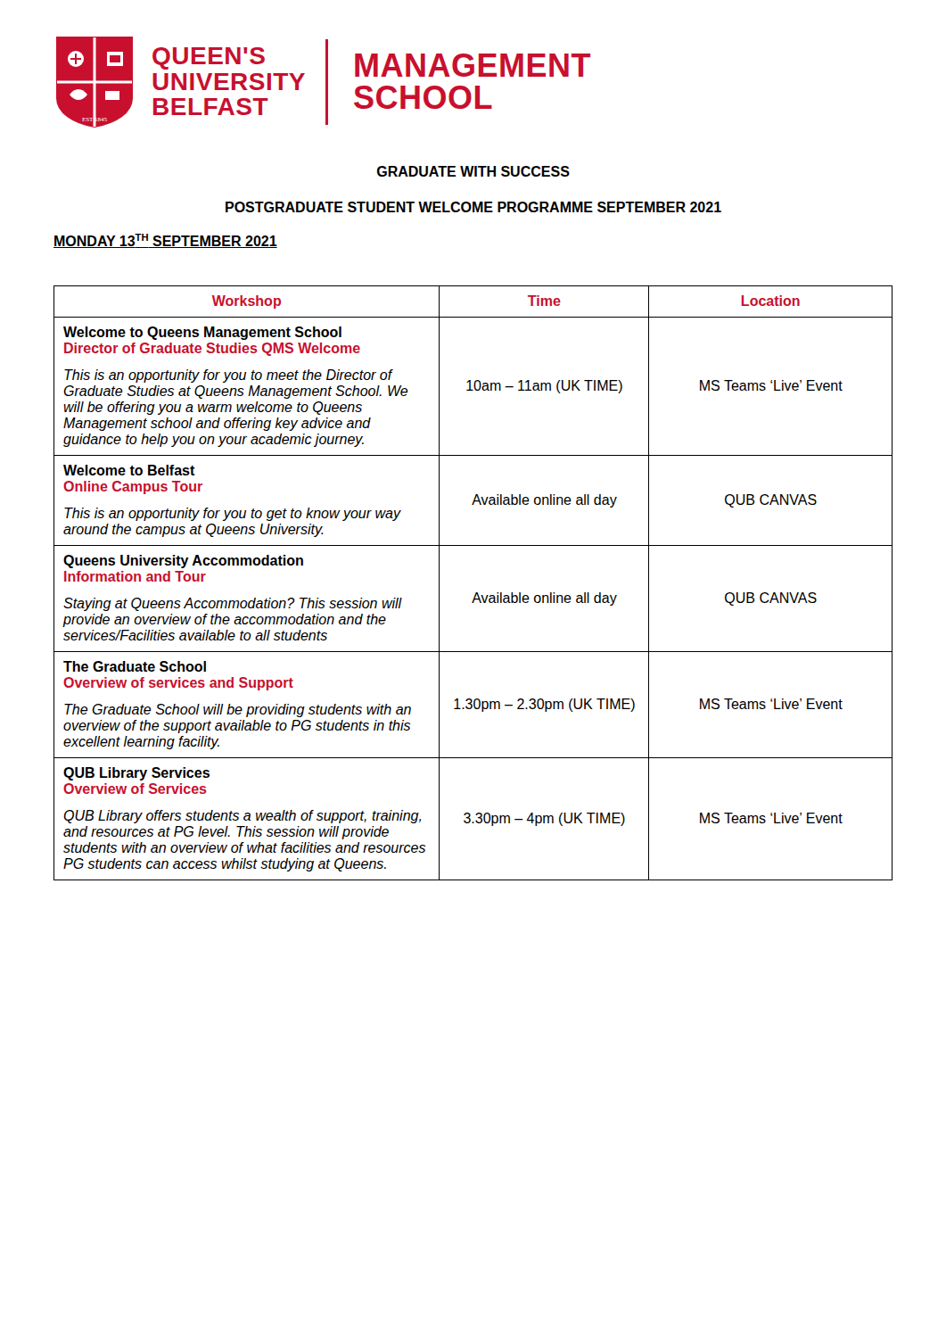EST 1845
Queen's
University
Belfast
Management
School
GRADUATE WITH SUCCESS
POSTGRADUATE STUDENT WELCOME PROGRAMME SEPTEMBER 2021
MONDAY 13TH SEPTEMBER 2021
| Workshop | Time | Location |
| --- | --- | --- |
| Welcome to Queens Management School Director of Graduate Studies QMS Welcome This is an opportunity for you to meet the Director of Graduate Studies at Queens Management School. We will be offering you a warm welcome to Queens Management school and offering key advice and guidance to help you on your academic journey. | 10am – 11am (UK TIME) | MS Teams ‘Live’ Event |
| Welcome to Belfast Online Campus Tour This is an opportunity for you to get to know your way around the campus at Queens University. | Available online all day | QUB CANVAS |
| Queens University Accommodation Information and Tour Staying at Queens Accommodation? This session will provide an overview of the accommodation and the services/Facilities available to all students | Available online all day | QUB CANVAS |
| The Graduate School Overview of services and Support The Graduate School will be providing students with an overview of the support available to PG students in this excellent learning facility. | 1.30pm – 2.30pm (UK TIME) | MS Teams ‘Live’ Event |
| QUB Library Services Overview of Services QUB Library offers students a wealth of support, training, and resources at PG level. This session will provide students with an overview of what facilities and resources PG students can access whilst studying at Queens. | 3.30pm – 4pm (UK TIME) | MS Teams ‘Live’ Event |